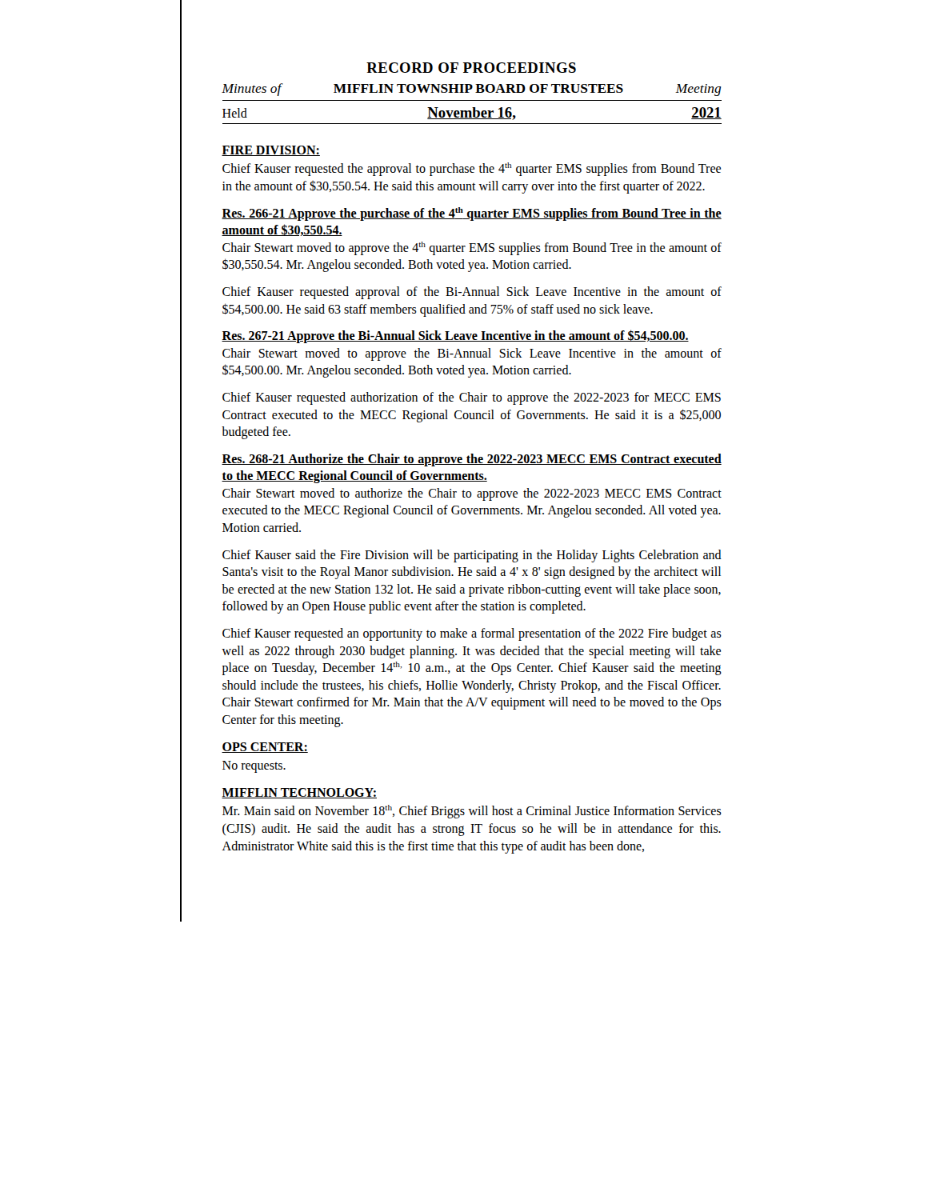RECORD OF PROCEEDINGS
Minutes of MIFFLIN TOWNSHIP BOARD OF TRUSTEES Meeting
Held November 16, 2021
FIRE DIVISION:
Chief Kauser requested the approval to purchase the 4th quarter EMS supplies from Bound Tree in the amount of $30,550.54. He said this amount will carry over into the first quarter of 2022.
Res. 266-21 Approve the purchase of the 4th quarter EMS supplies from Bound Tree in the amount of $30,550.54.
Chair Stewart moved to approve the 4th quarter EMS supplies from Bound Tree in the amount of $30,550.54. Mr. Angelou seconded. Both voted yea. Motion carried.
Chief Kauser requested approval of the Bi-Annual Sick Leave Incentive in the amount of $54,500.00. He said 63 staff members qualified and 75% of staff used no sick leave.
Res. 267-21 Approve the Bi-Annual Sick Leave Incentive in the amount of $54,500.00.
Chair Stewart moved to approve the Bi-Annual Sick Leave Incentive in the amount of $54,500.00. Mr. Angelou seconded. Both voted yea. Motion carried.
Chief Kauser requested authorization of the Chair to approve the 2022-2023 for MECC EMS Contract executed to the MECC Regional Council of Governments. He said it is a $25,000 budgeted fee.
Res. 268-21 Authorize the Chair to approve the 2022-2023 MECC EMS Contract executed to the MECC Regional Council of Governments.
Chair Stewart moved to authorize the Chair to approve the 2022-2023 MECC EMS Contract executed to the MECC Regional Council of Governments. Mr. Angelou seconded. All voted yea. Motion carried.
Chief Kauser said the Fire Division will be participating in the Holiday Lights Celebration and Santa's visit to the Royal Manor subdivision. He said a 4' x 8' sign designed by the architect will be erected at the new Station 132 lot. He said a private ribbon-cutting event will take place soon, followed by an Open House public event after the station is completed.
Chief Kauser requested an opportunity to make a formal presentation of the 2022 Fire budget as well as 2022 through 2030 budget planning. It was decided that the special meeting will take place on Tuesday, December 14th, 10 a.m., at the Ops Center. Chief Kauser said the meeting should include the trustees, his chiefs, Hollie Wonderly, Christy Prokop, and the Fiscal Officer. Chair Stewart confirmed for Mr. Main that the A/V equipment will need to be moved to the Ops Center for this meeting.
OPS CENTER:
No requests.
MIFFLIN TECHNOLOGY:
Mr. Main said on November 18th, Chief Briggs will host a Criminal Justice Information Services (CJIS) audit. He said the audit has a strong IT focus so he will be in attendance for this. Administrator White said this is the first time that this type of audit has been done,